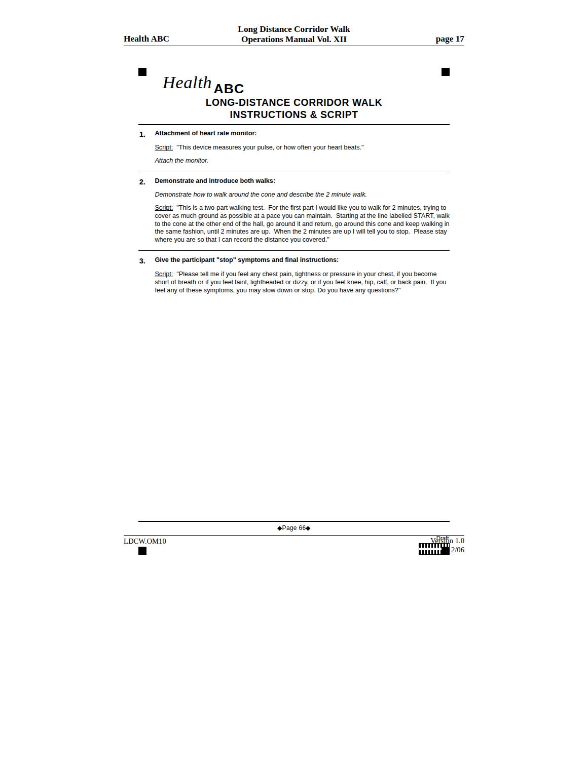Health ABC
Long Distance Corridor Walk
Operations Manual Vol. XII
page 17
Health ABC
LONG-DISTANCE CORRIDOR WALK INSTRUCTIONS & SCRIPT
1.
Attachment of heart rate monitor:
Script: "This device measures your pulse, or how often your heart beats."
Attach the monitor.
2.
Demonstrate and introduce both walks:
Demonstrate how to walk around the cone and describe the 2 minute walk.
Script: "This is a two-part walking test. For the first part I would like you to walk for 2 minutes, trying to cover as much ground as possible at a pace you can maintain. Starting at the line labelled START, walk to the cone at the other end of the hall, go around it and return, go around this cone and keep walking in the same fashion, until 2 minutes are up. When the 2 minutes are up I will tell you to stop. Please stay where you are so that I can record the distance you covered."
3.
Give the participant "stop" symptoms and final instructions:
Script: "Please tell me if you feel any chest pain, tightness or pressure in your chest, if you become short of breath or if you feel faint, lightheaded or dizzy, or if you feel knee, hip, calf, or back pain. If you feel any of these symptoms, you may slow down or stop. Do you have any questions?"
◆Page 66◆
Draft
LDCW.OM10
Version 1.0
4/12/06